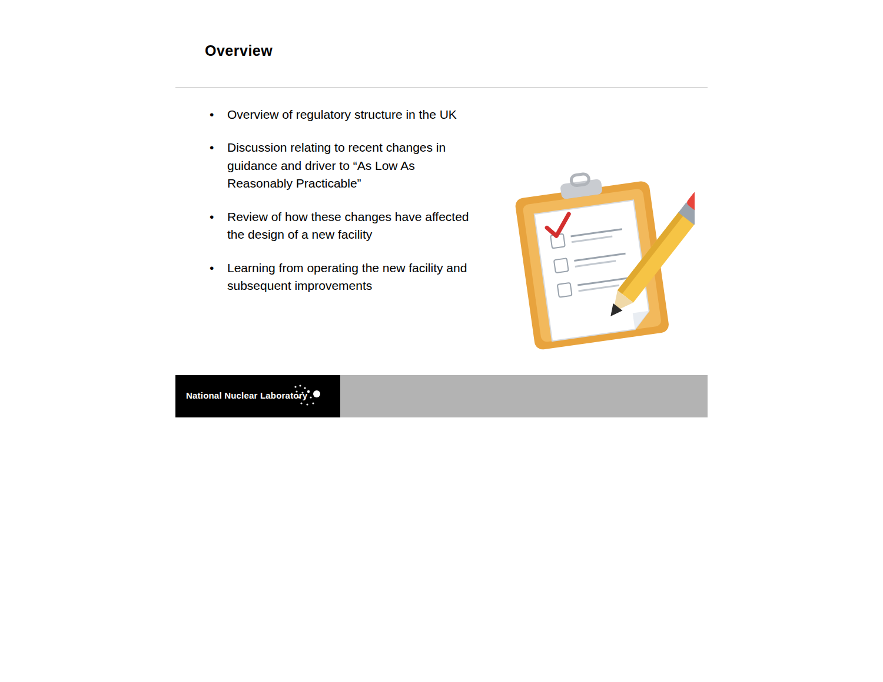Overview
Overview of regulatory structure in the UK
Discussion relating to recent changes in guidance and driver to “As Low As Reasonably Practicable”
Review of how these changes have affected the design of a new facility
Learning from operating the new facility and subsequent improvements
National Nuclear Laboratory